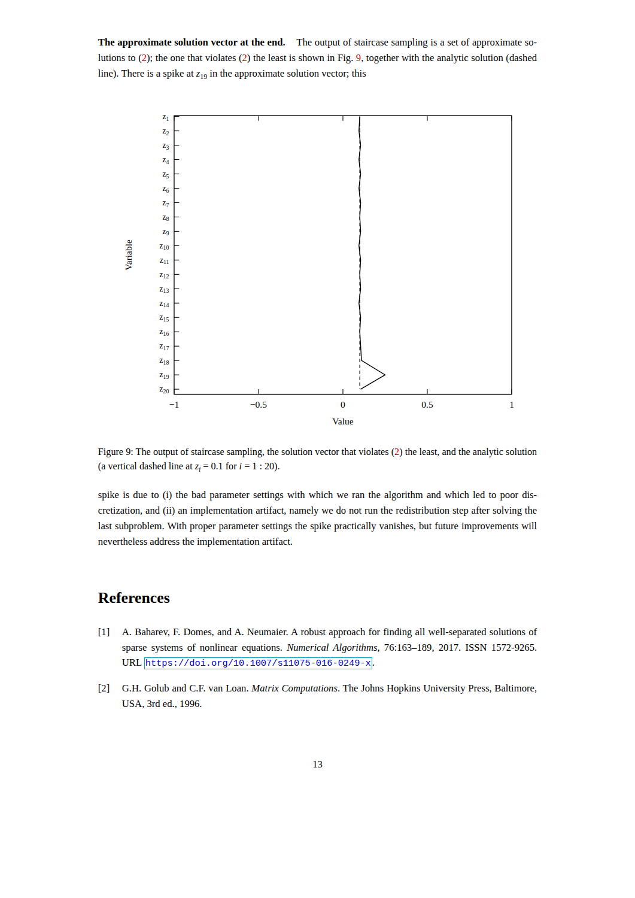The approximate solution vector at the end. The output of staircase sampling is a set of approximate solutions to (2); the one that violates (2) the least is shown in Fig. 9, together with the analytic solution (dashed line). There is a spike at z19 in the approximate solution vector; this
z1 z2 z3 z4 z5 z6 z7 z8 z9 z10 z11 z12 z13 z14 z15 z16 z17 z18 z19 z20 −1 −0.5 0 0.5 1 Value Variable
Figure 9: The output of staircase sampling, the solution vector that violates (2) the least, and the analytic solution (a vertical dashed line at zi = 0.1 for i = 1 : 20).
spike is due to (i) the bad parameter settings with which we ran the algorithm and which led to poor discretization, and (ii) an implementation artifact, namely we do not run the redistribution step after solving the last subproblem. With proper parameter settings the spike practically vanishes, but future improvements will nevertheless address the implementation artifact.
References
[1] A. Baharev, F. Domes, and A. Neumaier. A robust approach for finding all well-separated solutions of sparse systems of nonlinear equations. Numerical Algorithms, 76:163–189, 2017. ISSN 1572-9265. URL https://doi.org/10.1007/s11075-016-0249-x.
[2] G.H. Golub and C.F. van Loan. Matrix Computations. The Johns Hopkins University Press, Baltimore, USA, 3rd ed., 1996.
13